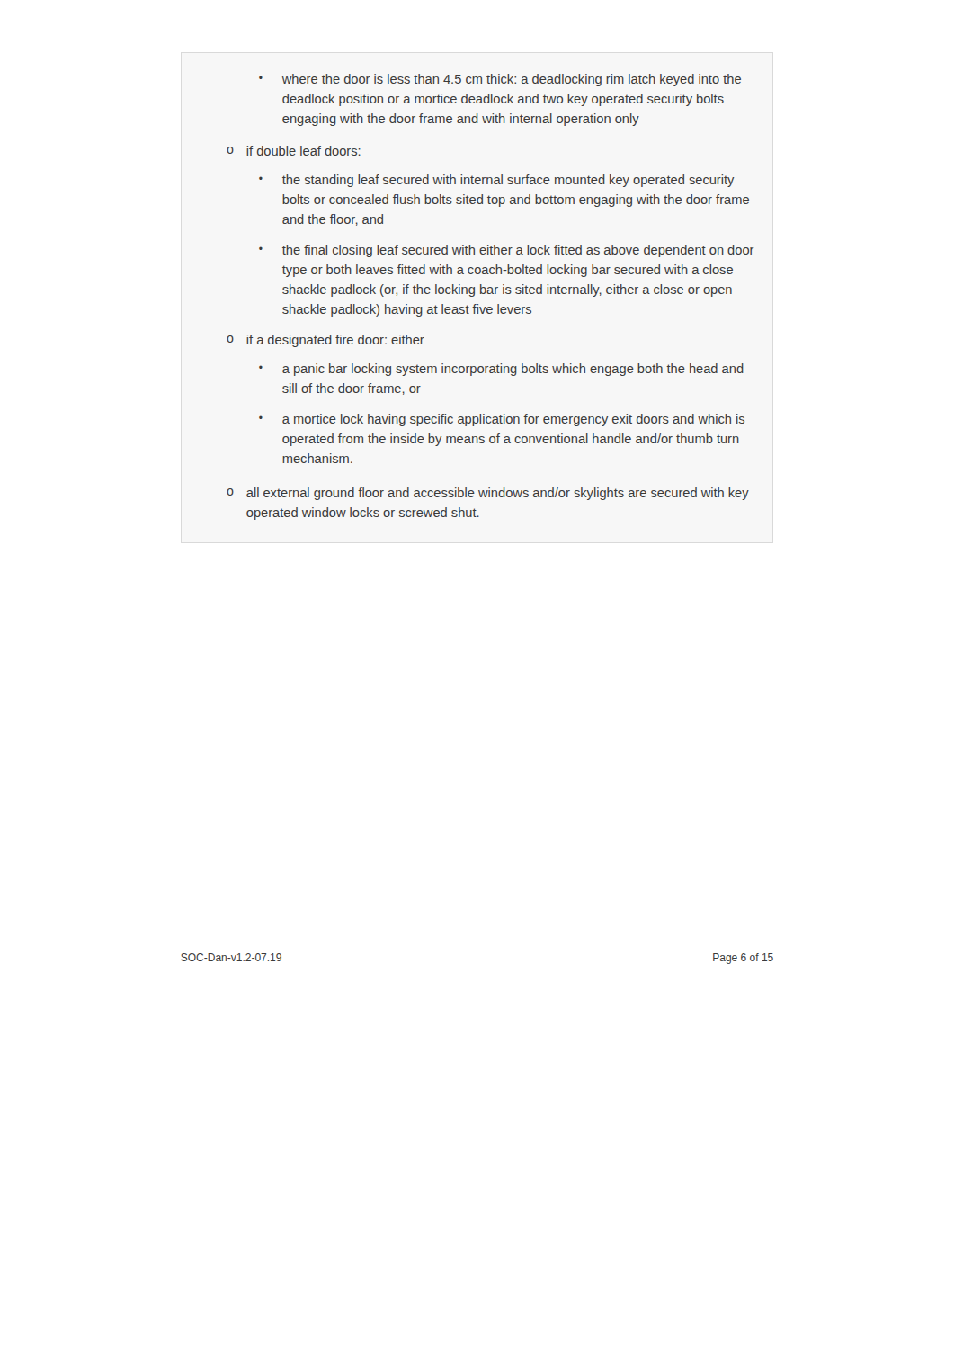• where the door is less than 4.5 cm thick: a deadlocking rim latch keyed into the deadlock position or a mortice deadlock and two key operated security bolts engaging with the door frame and with internal operation only
o if double leaf doors:
• the standing leaf secured with internal surface mounted key operated security bolts or concealed flush bolts sited top and bottom engaging with the door frame and the floor, and
• the final closing leaf secured with either a lock fitted as above dependent on door type or both leaves fitted with a coach-bolted locking bar secured with a close shackle padlock (or, if the locking bar is sited internally, either a close or open shackle padlock) having at least five levers
o if a designated fire door: either
• a panic bar locking system incorporating bolts which engage both the head and sill of the door frame, or
• a mortice lock having specific application for emergency exit doors and which is operated from the inside by means of a conventional handle and/or thumb turn mechanism.
o all external ground floor and accessible windows and/or skylights are secured with key operated window locks or screwed shut.
SOC-Dan-v1.2-07.19 Page 6 of 15